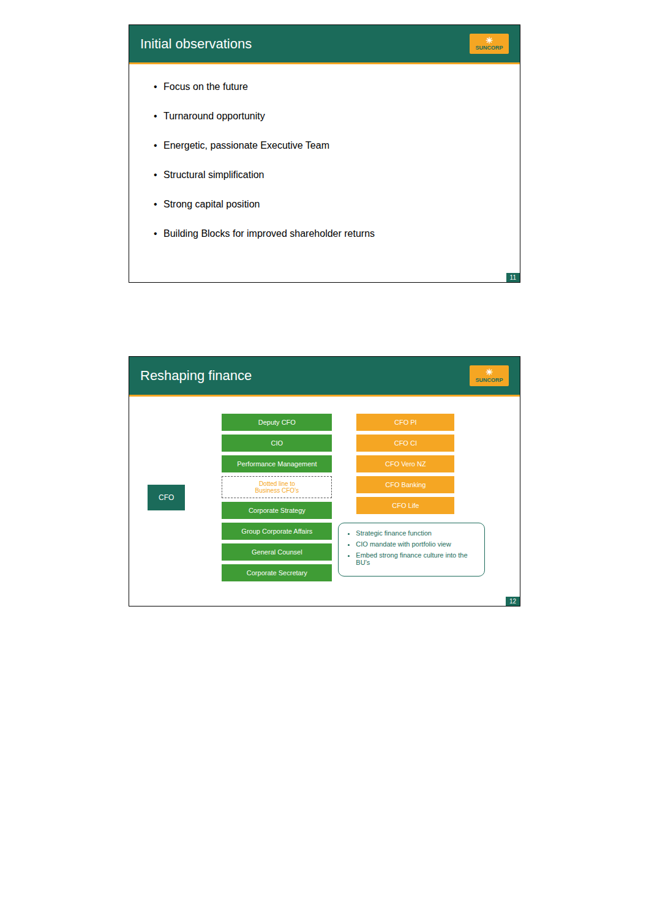Initial observations
☀SUNCORP
Focus on the future
Turnaround opportunity
Energetic, passionate Executive Team
Structural simplification
Strong capital position
Building Blocks for improved shareholder returns
11
Reshaping finance
☀SUNCORP
CFO
Deputy CFO
CIO
Performance Management
Dotted line to
Business CFO’s
Corporate Strategy
Group Corporate Affairs
General Counsel
Corporate Secretary
CFO PI
CFO CI
CFO Vero NZ
CFO Banking
CFO Life
Strategic finance function
CIO mandate with portfolio view
Embed strong finance culture into the BU’s
12